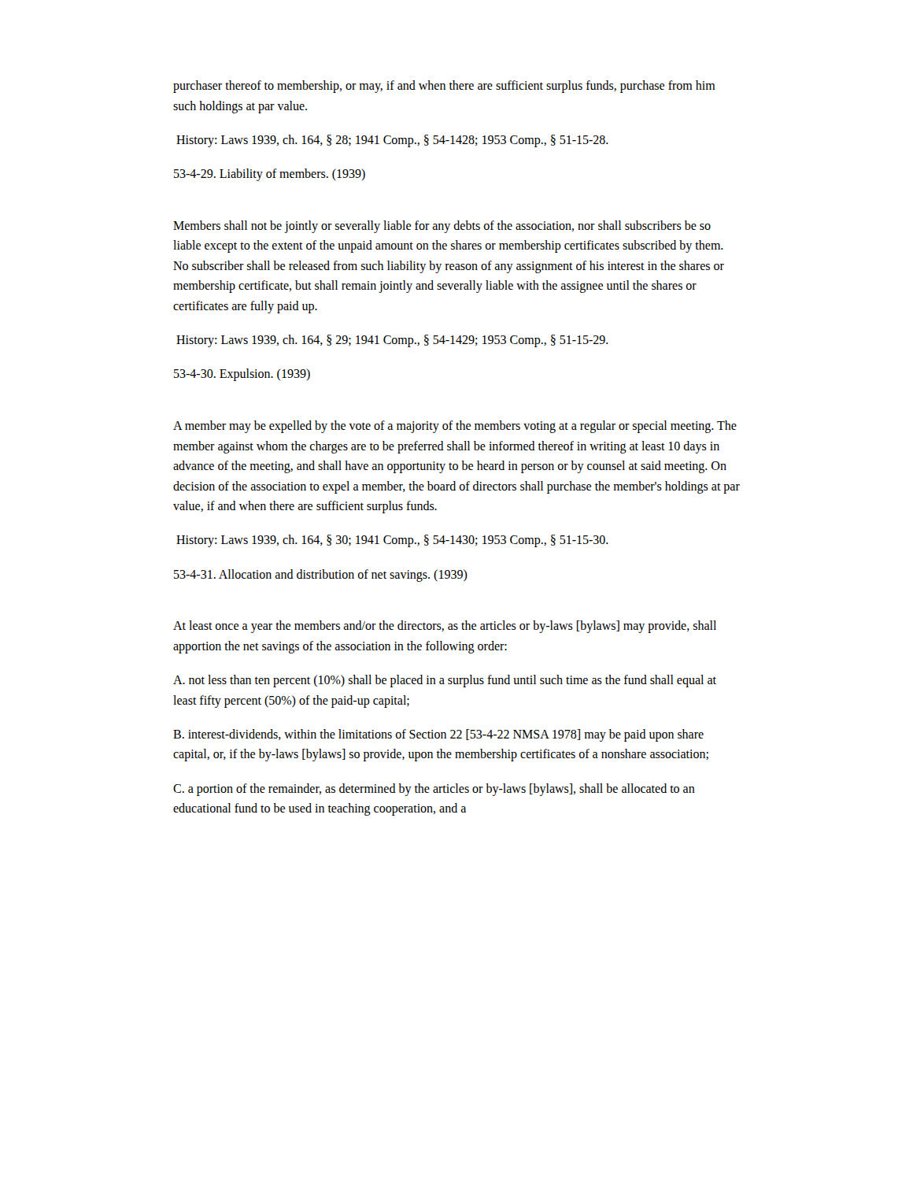purchaser thereof to membership, or may, if and when there are sufficient surplus funds, purchase from him such holdings at par value.
History: Laws 1939, ch. 164, § 28; 1941 Comp., § 54-1428; 1953 Comp., § 51-15-28.
53-4-29. Liability of members. (1939)
Members shall not be jointly or severally liable for any debts of the association, nor shall subscribers be so liable except to the extent of the unpaid amount on the shares or membership certificates subscribed by them. No subscriber shall be released from such liability by reason of any assignment of his interest in the shares or membership certificate, but shall remain jointly and severally liable with the assignee until the shares or certificates are fully paid up.
History: Laws 1939, ch. 164, § 29; 1941 Comp., § 54-1429; 1953 Comp., § 51-15-29.
53-4-30. Expulsion. (1939)
A member may be expelled by the vote of a majority of the members voting at a regular or special meeting. The member against whom the charges are to be preferred shall be informed thereof in writing at least 10 days in advance of the meeting, and shall have an opportunity to be heard in person or by counsel at said meeting. On decision of the association to expel a member, the board of directors shall purchase the member's holdings at par value, if and when there are sufficient surplus funds.
History: Laws 1939, ch. 164, § 30; 1941 Comp., § 54-1430; 1953 Comp., § 51-15-30.
53-4-31. Allocation and distribution of net savings. (1939)
At least once a year the members and/or the directors, as the articles or by-laws [bylaws] may provide, shall apportion the net savings of the association in the following order:
A. not less than ten percent (10%) shall be placed in a surplus fund until such time as the fund shall equal at least fifty percent (50%) of the paid-up capital;
B. interest-dividends, within the limitations of Section 22 [53-4-22 NMSA 1978] may be paid upon share capital, or, if the by-laws [bylaws] so provide, upon the membership certificates of a nonshare association;
C. a portion of the remainder, as determined by the articles or by-laws [bylaws], shall be allocated to an educational fund to be used in teaching cooperation, and a